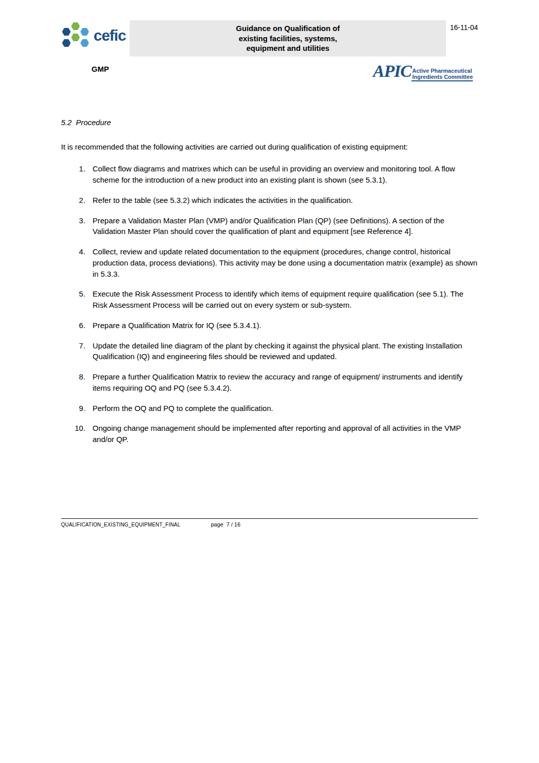cefic
Guidance on Qualification of
existing facilities, systems,
equipment and utilities
16-11-04
GMP
APIC Active Pharmaceutical Ingredients Committee
5.2 Procedure
It is recommended that the following activities are carried out during qualification of existing equipment:
Collect flow diagrams and matrixes which can be useful in providing an overview and monitoring tool. A flow scheme for the introduction of a new product into an existing plant is shown (see 5.3.1).
Refer to the table (see 5.3.2) which indicates the activities in the qualification.
Prepare a Validation Master Plan (VMP) and/or Qualification Plan (QP) (see Definitions). A section of the Validation Master Plan should cover the qualification of plant and equipment [see Reference 4].
Collect, review and update related documentation to the equipment (procedures, change control, historical production data, process deviations). This activity may be done using a documentation matrix (example) as shown in 5.3.3.
Execute the Risk Assessment Process to identify which items of equipment require qualification (see 5.1). The Risk Assessment Process will be carried out on every system or sub-system.
Prepare a Qualification Matrix for IQ (see 5.3.4.1).
Update the detailed line diagram of the plant by checking it against the physical plant. The existing Installation Qualification (IQ) and engineering files should be reviewed and updated.
Prepare a further Qualification Matrix to review the accuracy and range of equipment/ instruments and identify items requiring OQ and PQ (see 5.3.4.2).
Perform the OQ and PQ to complete the qualification.
Ongoing change management should be implemented after reporting and approval of all activities in the VMP and/or QP.
QUALIFICATION_EXISTING_EQUIPMENT_FINAL page 7 / 16